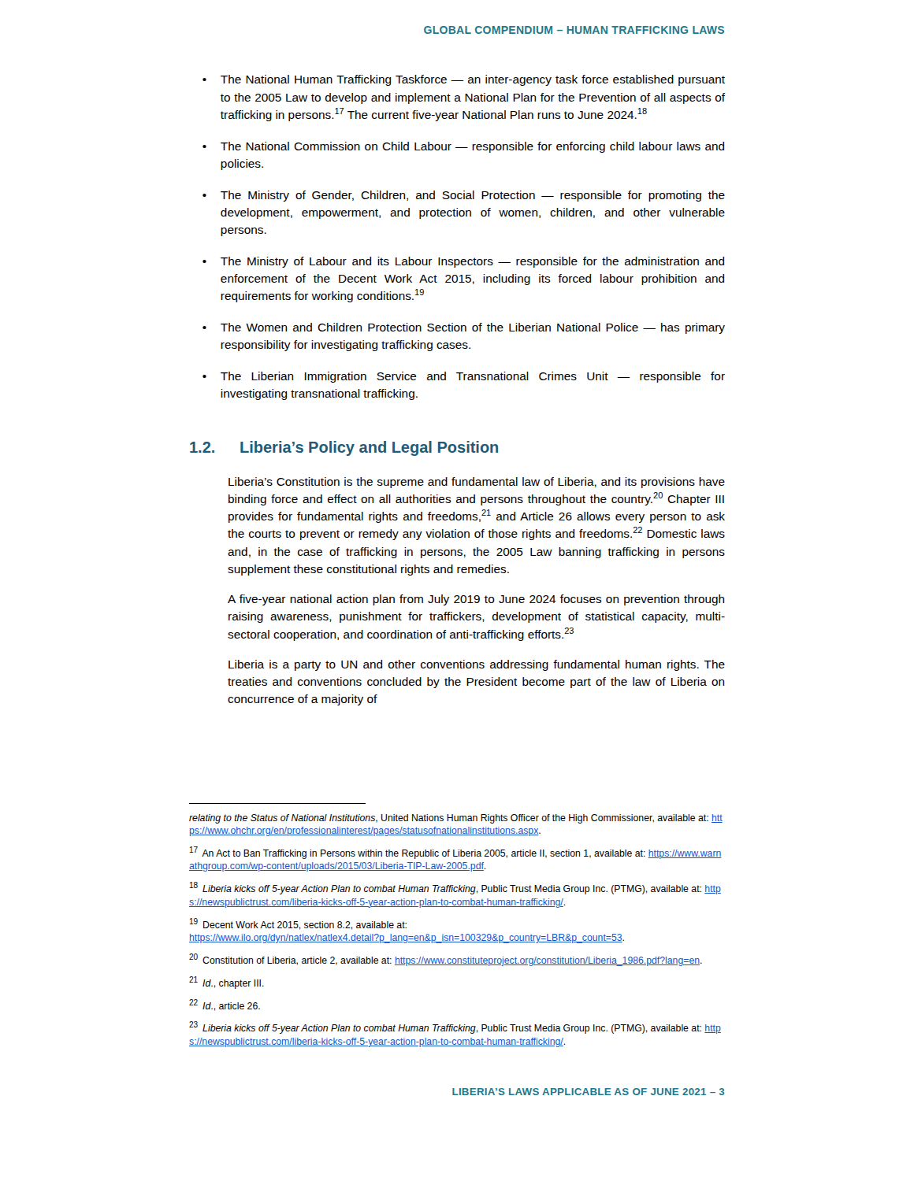GLOBAL COMPENDIUM – HUMAN TRAFFICKING LAWS
The National Human Trafficking Taskforce — an inter-agency task force established pursuant to the 2005 Law to develop and implement a National Plan for the Prevention of all aspects of trafficking in persons.17 The current five-year National Plan runs to June 2024.18
The National Commission on Child Labour — responsible for enforcing child labour laws and policies.
The Ministry of Gender, Children, and Social Protection — responsible for promoting the development, empowerment, and protection of women, children, and other vulnerable persons.
The Ministry of Labour and its Labour Inspectors — responsible for the administration and enforcement of the Decent Work Act 2015, including its forced labour prohibition and requirements for working conditions.19
The Women and Children Protection Section of the Liberian National Police — has primary responsibility for investigating trafficking cases.
The Liberian Immigration Service and Transnational Crimes Unit — responsible for investigating transnational trafficking.
1.2. Liberia’s Policy and Legal Position
Liberia’s Constitution is the supreme and fundamental law of Liberia, and its provisions have binding force and effect on all authorities and persons throughout the country.20 Chapter III provides for fundamental rights and freedoms,21 and Article 26 allows every person to ask the courts to prevent or remedy any violation of those rights and freedoms.22 Domestic laws and, in the case of trafficking in persons, the 2005 Law banning trafficking in persons supplement these constitutional rights and remedies.
A five-year national action plan from July 2019 to June 2024 focuses on prevention through raising awareness, punishment for traffickers, development of statistical capacity, multi-sectoral cooperation, and coordination of anti-trafficking efforts.23
Liberia is a party to UN and other conventions addressing fundamental human rights. The treaties and conventions concluded by the President become part of the law of Liberia on concurrence of a majority of
relating to the Status of National Institutions, United Nations Human Rights Officer of the High Commissioner, available at: https://www.ohchr.org/en/professionalinterest/pages/statusofnationalinstitutions.aspx.
17 An Act to Ban Trafficking in Persons within the Republic of Liberia 2005, article II, section 1, available at: https://www.warnathgroup.com/wp-content/uploads/2015/03/Liberia-TIP-Law-2005.pdf.
18 Liberia kicks off 5-year Action Plan to combat Human Trafficking, Public Trust Media Group Inc. (PTMG), available at: https://newspublictrust.com/liberia-kicks-off-5-year-action-plan-to-combat-human-trafficking/.
19 Decent Work Act 2015, section 8.2, available at:
https://www.ilo.org/dyn/natlex/natlex4.detail?p_lang=en&p_isn=100329&p_country=LBR&p_count=53.
20 Constitution of Liberia, article 2, available at: https://www.constituteproject.org/constitution/Liberia_1986.pdf?lang=en.
21 Id., chapter III.
22 Id., article 26.
23 Liberia kicks off 5-year Action Plan to combat Human Trafficking, Public Trust Media Group Inc. (PTMG), available at: https://newspublictrust.com/liberia-kicks-off-5-year-action-plan-to-combat-human-trafficking/.
LIBERIA’S LAWS APPLICABLE AS OF JUNE 2021 – 3